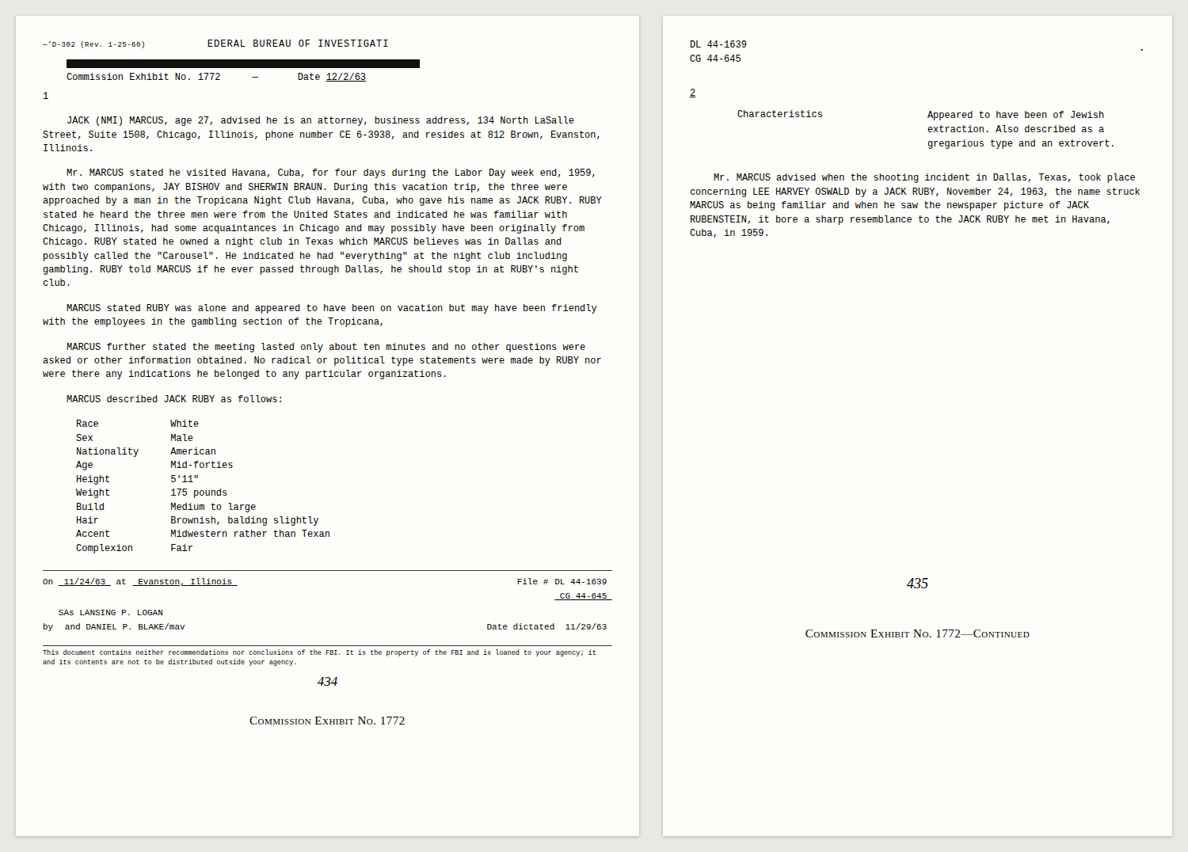879
—’D-302 (Rev. 1-25-60) EDERAL BUREAU OF INVESTIGATI
Commission Exhibit No. 1772 — Date 12/2/63
1
JACK (NMI) MARCUS, age 27, advised he is an attorney, business address, 134 North LaSalle Street, Suite 1508, Chicago, Illinois, phone number CE 6-3938, and resides at 812 Brown, Evanston, Illinois.
Mr. MARCUS stated he visited Havana, Cuba, for four days during the Labor Day week end, 1959, with two companions, JAY BISHOV and SHERWIN BRAUN. During this vacation trip, the three were approached by a man in the Tropicana Night Club Havana, Cuba, who gave his name as JACK RUBY. RUBY stated he heard the three men were from the United States and indicated he was familiar with Chicago, Illinois, had some acquaintances in Chicago and may possibly have been originally from Chicago. RUBY stated he owned a night club in Texas which MARCUS believes was in Dallas and possibly called the "Carousel". He indicated he had "everything" at the night club including gambling. RUBY told MARCUS if he ever passed through Dallas, he should stop in at RUBY's night club.
MARCUS stated RUBY was alone and appeared to have been on vacation but may have been friendly with the employees in the gambling section of the Tropicana,
MARCUS further stated the meeting lasted only about ten minutes and no other questions were asked or other information obtained. No radical or political type statements were made by RUBY nor were there any indications he belonged to any particular organizations.
MARCUS described JACK RUBY as follows:
| Race | White |
| Sex | Male |
| Nationality | American |
| Age | Mid-forties |
| Height | 5'11" |
| Weight | 175 pounds |
| Build | Medium to large |
| Hair | Brownish, balding slightly |
| Accent | Midwestern rather than Texan |
| Complexion | Fair |
On 11/24/63 at
Evanston, Illinois
File #
DL 44-1639
CG 44-645
SAs LANSING P. LOGAN
by and DANIEL P. BLAKE/mav Date dictated 11/29/63
This document contains neither recommendations nor conclusions of the FBI. It is the property of the FBI and is loaned to your agency; it and its contents are not to be distributed outside your agency.
434
Commission Exhibit No. 1772
.
DL 44-1639
CG 44-645
2
Characteristics
Appeared to have been of Jewish extraction. Also described as a gregarious type and an extrovert.
Mr. MARCUS advised when the shooting incident in Dallas, Texas, took place concerning LEE HARVEY OSWALD by a JACK RUBY, November 24, 1963, the name struck MARCUS as being familiar and when he saw the newspaper picture of JACK RUBENSTEIN, it bore a sharp resemblance to the JACK RUBY he met in Havana, Cuba, in 1959.
435
Commission Exhibit No. 1772—Continued